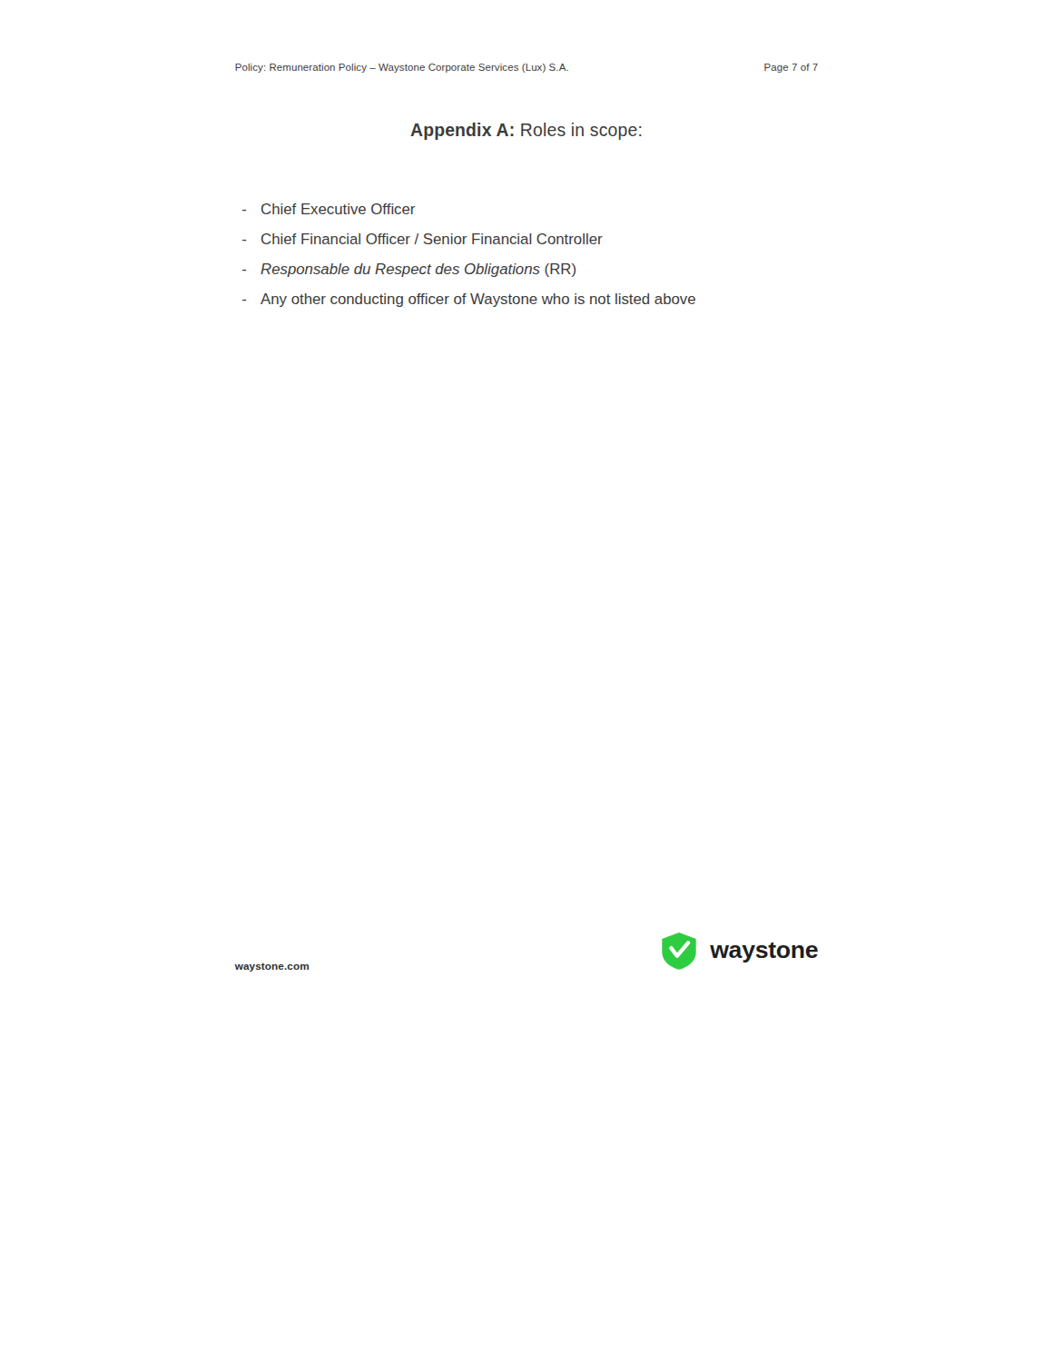Policy: Remuneration Policy – Waystone Corporate Services (Lux) S.A. Page 7 of 7
Appendix A: Roles in scope:
Chief Executive Officer
Chief Financial Officer / Senior Financial Controller
Responsable du Respect des Obligations (RR)
Any other conducting officer of Waystone who is not listed above
waystone.com
waystone